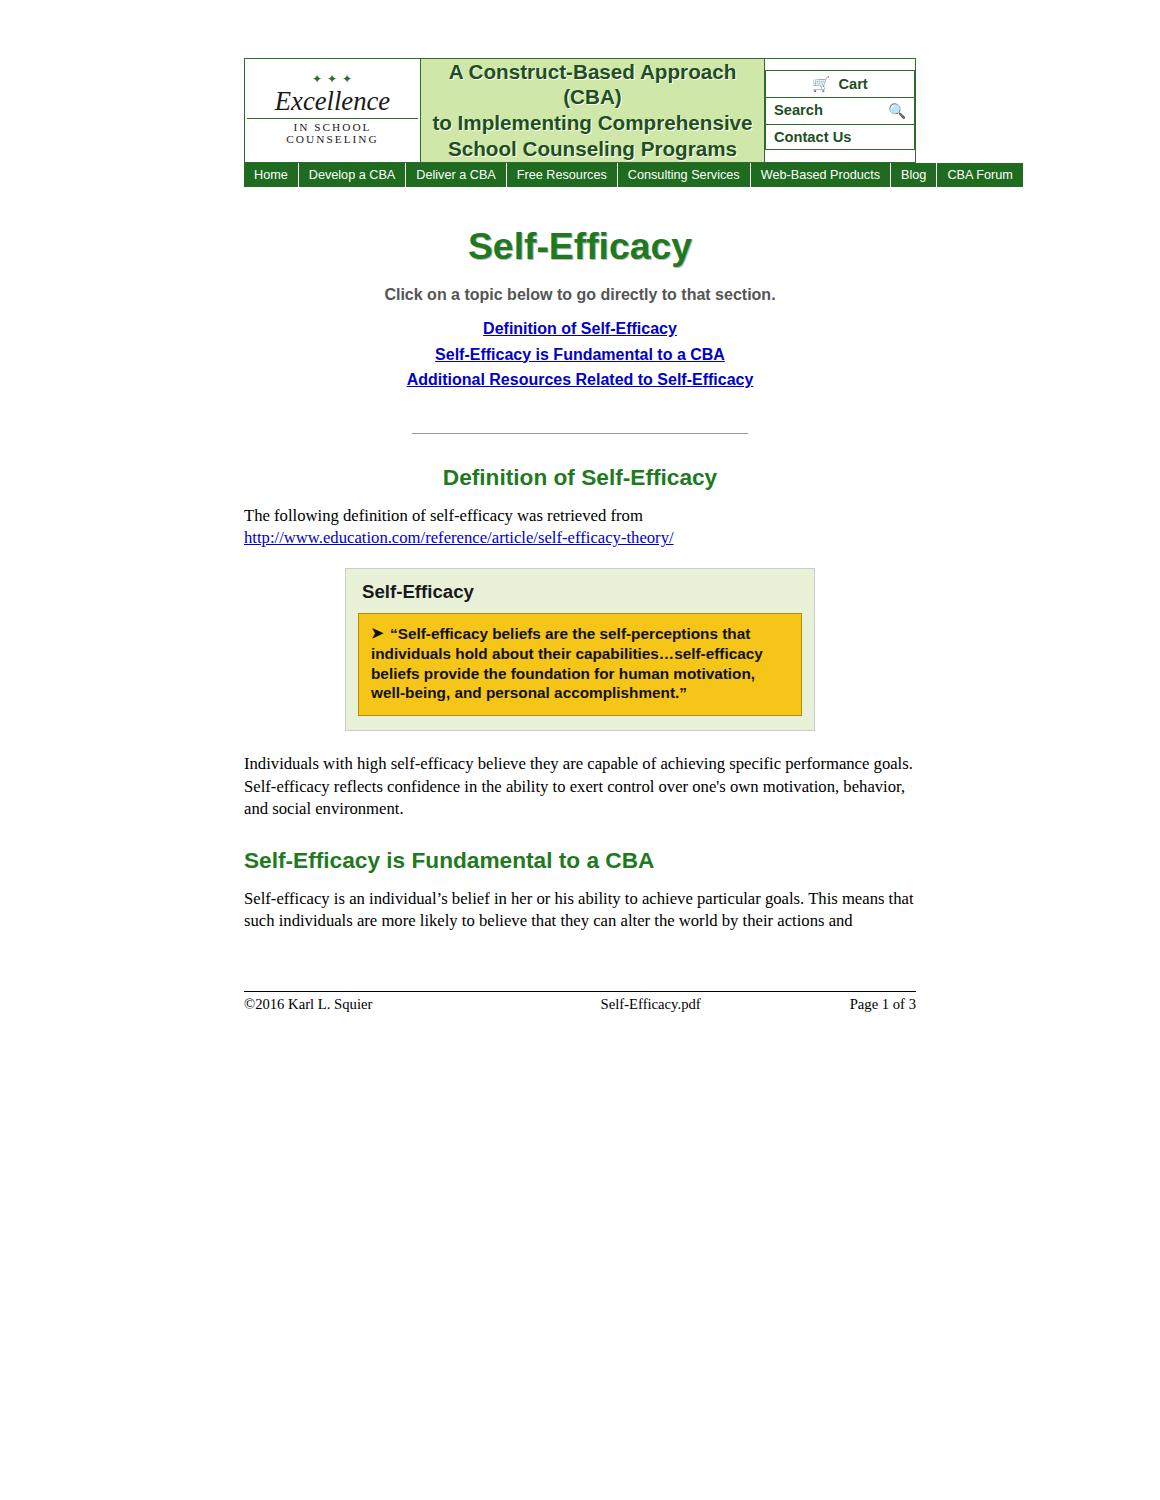| ✦ ✦ ✦ Excellence IN SCHOOL COUNSELING | A Construct-Based Approach (CBA) to Implementing Comprehensive School Counseling Programs | / 🛒 Cart / / Search 🔍 / / Contact Us / |
| Home | Develop a CBA | Deliver a CBA | Free Resources | Consulting Services | Web-Based Products | Blog | CBA Forum |
Self-Efficacy
Click on a topic below to go directly to that section.
Definition of Self-Efficacy
Self-Efficacy is Fundamental to a CBA
Additional Resources Related to Self-Efficacy
Definition of Self-Efficacy
The following definition of self-efficacy was retrieved from
http://www.education.com/reference/article/self-efficacy-theory/
Self-Efficacy
➤“Self-efficacy beliefs are the self-perceptions that individuals hold about their capabilities…self-efficacy beliefs provide the foundation for human motivation, well-being, and personal accomplishment.”
Individuals with high self-efficacy believe they are capable of achieving specific performance goals. Self-efficacy reflects confidence in the ability to exert control over one's own motivation, behavior, and social environment.
Self-Efficacy is Fundamental to a CBA
Self-efficacy is an individual’s belief in her or his ability to achieve particular goals. This means that such individuals are more likely to believe that they can alter the world by their actions and
| ©2016 Karl L. Squier | Self-Efficacy.pdf | Page 1 of 3 |